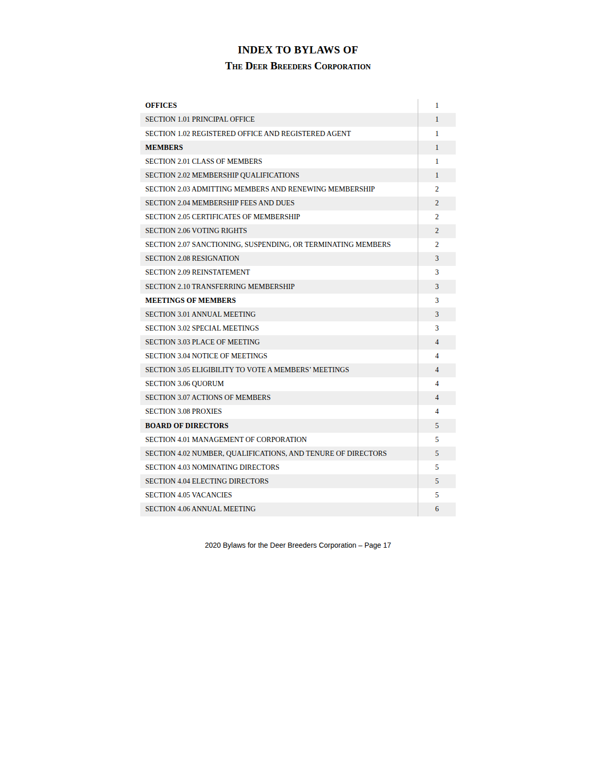Index to Bylaws of
The Deer Breeders Corporation
| OFFICES | 1 |
| SECTION 1.01 PRINCIPAL OFFICE | 1 |
| SECTION 1.02 REGISTERED OFFICE AND REGISTERED AGENT | 1 |
| MEMBERS | 1 |
| SECTION 2.01 CLASS OF MEMBERS | 1 |
| SECTION 2.02 MEMBERSHIP QUALIFICATIONS | 1 |
| SECTION 2.03 ADMITTING MEMBERS AND RENEWING MEMBERSHIP | 2 |
| SECTION 2.04 MEMBERSHIP FEES AND DUES | 2 |
| SECTION 2.05 CERTIFICATES OF MEMBERSHIP | 2 |
| SECTION 2.06 VOTING RIGHTS | 2 |
| SECTION 2.07 SANCTIONING, SUSPENDING, OR TERMINATING MEMBERS | 2 |
| SECTION 2.08 RESIGNATION | 3 |
| SECTION 2.09 REINSTATEMENT | 3 |
| SECTION 2.10 TRANSFERRING MEMBERSHIP | 3 |
| MEETINGS OF MEMBERS | 3 |
| SECTION 3.01 ANNUAL MEETING | 3 |
| SECTION 3.02 SPECIAL MEETINGS | 3 |
| SECTION 3.03 PLACE OF MEETING | 4 |
| SECTION 3.04 NOTICE OF MEETINGS | 4 |
| SECTION 3.05 ELIGIBILITY TO VOTE A MEMBERS’ MEETINGS | 4 |
| SECTION 3.06 QUORUM | 4 |
| SECTION 3.07 ACTIONS OF MEMBERS | 4 |
| SECTION 3.08 PROXIES | 4 |
| BOARD OF DIRECTORS | 5 |
| SECTION 4.01 MANAGEMENT OF CORPORATION | 5 |
| SECTION 4.02 NUMBER, QUALIFICATIONS, AND TENURE OF DIRECTORS | 5 |
| SECTION 4.03 NOMINATING DIRECTORS | 5 |
| SECTION 4.04 ELECTING DIRECTORS | 5 |
| SECTION 4.05 VACANCIES | 5 |
| SECTION 4.06 ANNUAL MEETING | 6 |
2020 Bylaws for the Deer Breeders Corporation – Page 17